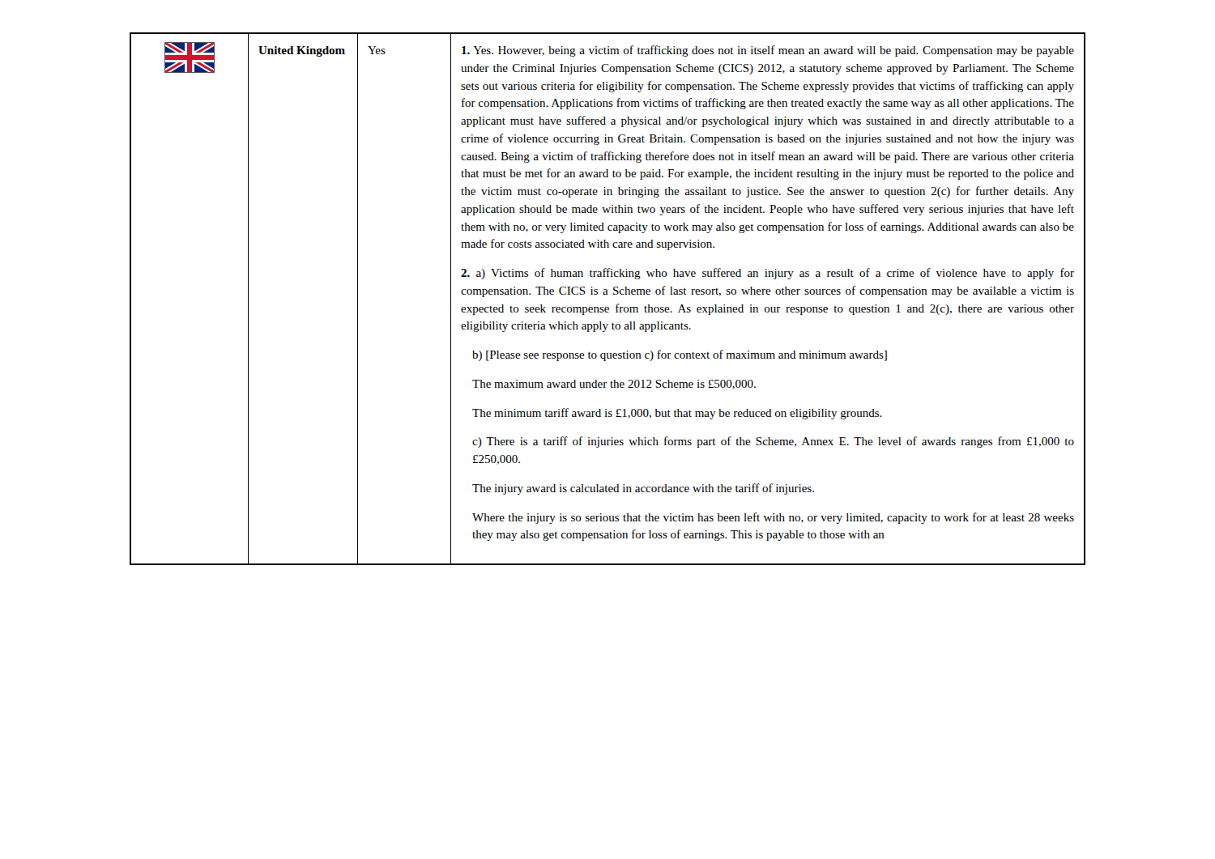| | United Kingdom | Yes | 1. Yes. However, being a victim of trafficking does not in itself mean an award will be paid. Compensation may be payable under the Criminal Injuries Compensation Scheme (CICS) 2012, a statutory scheme approved by Parliament. The Scheme sets out various criteria for eligibility for compensation. The Scheme expressly provides that victims of trafficking can apply for compensation. Applications from victims of trafficking are then treated exactly the same way as all other applications. The applicant must have suffered a physical and/or psychological injury which was sustained in and directly attributable to a crime of violence occurring in Great Britain. Compensation is based on the injuries sustained and not how the injury was caused. Being a victim of trafficking therefore does not in itself mean an award will be paid. There are various other criteria that must be met for an award to be paid. For example, the incident resulting in the injury must be reported to the police and the victim must co-operate in bringing the assailant to justice. See the answer to question 2(c) for further details. Any application should be made within two years of the incident. People who have suffered very serious injuries that have left them with no, or very limited capacity to work may also get compensation for loss of earnings. Additional awards can also be made for costs associated with care and supervision. 2. a) Victims of human trafficking who have suffered an injury as a result of a crime of violence have to apply for compensation. The CICS is a Scheme of last resort, so where other sources of compensation may be available a victim is expected to seek recompense from those. As explained in our response to question 1 and 2(c), there are various other eligibility criteria which apply to all applicants. b) [Please see response to question c) for context of maximum and minimum awards] The maximum award under the 2012 Scheme is £500,000. The minimum tariff award is £1,000, but that may be reduced on eligibility grounds. c) There is a tariff of injuries which forms part of the Scheme, Annex E. The level of awards ranges from £1,000 to £250,000. The injury award is calculated in accordance with the tariff of injuries. Where the injury is so serious that the victim has been left with no, or very limited, capacity to work for at least 28 weeks they may also get compensation for loss of earnings. This is payable to those with an |